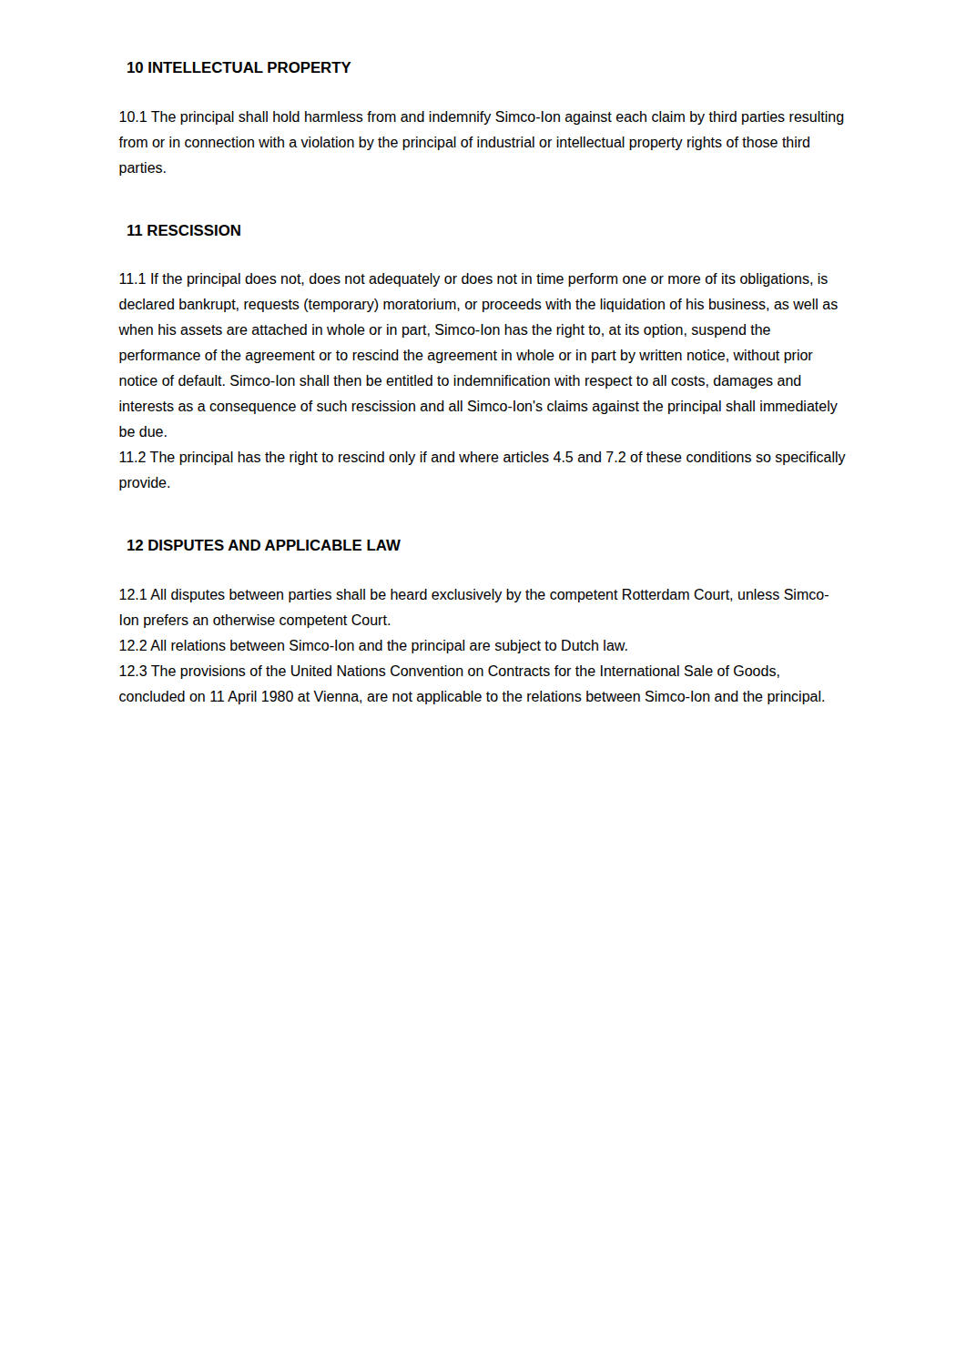10 INTELLECTUAL PROPERTY
10.1 The principal shall hold harmless from and indemnify Simco-Ion against each claim by third parties resulting from or in connection with a violation by the principal of industrial or intellectual property rights of those third parties.
11 RESCISSION
11.1 If the principal does not, does not adequately or does not in time perform one or more of its obligations, is declared bankrupt, requests (temporary) moratorium, or proceeds with the liquidation of his business, as well as when his assets are attached in whole or in part, Simco-Ion has the right to, at its option, suspend the performance of the agreement or to rescind the agreement in whole or in part by written notice, without prior notice of default. Simco-Ion shall then be entitled to indemnification with respect to all costs, damages and interests as a consequence of such rescission and all Simco-Ion's claims against the principal shall immediately be due.
11.2 The principal has the right to rescind only if and where articles 4.5 and 7.2 of these conditions so specifically provide.
12 DISPUTES AND APPLICABLE LAW
12.1 All disputes between parties shall be heard exclusively by the competent Rotterdam Court, unless Simco-Ion prefers an otherwise competent Court.
12.2 All relations between Simco-Ion and the principal are subject to Dutch law.
12.3 The provisions of the United Nations Convention on Contracts for the International Sale of Goods, concluded on 11 April 1980 at Vienna, are not applicable to the relations between Simco-Ion and the principal.